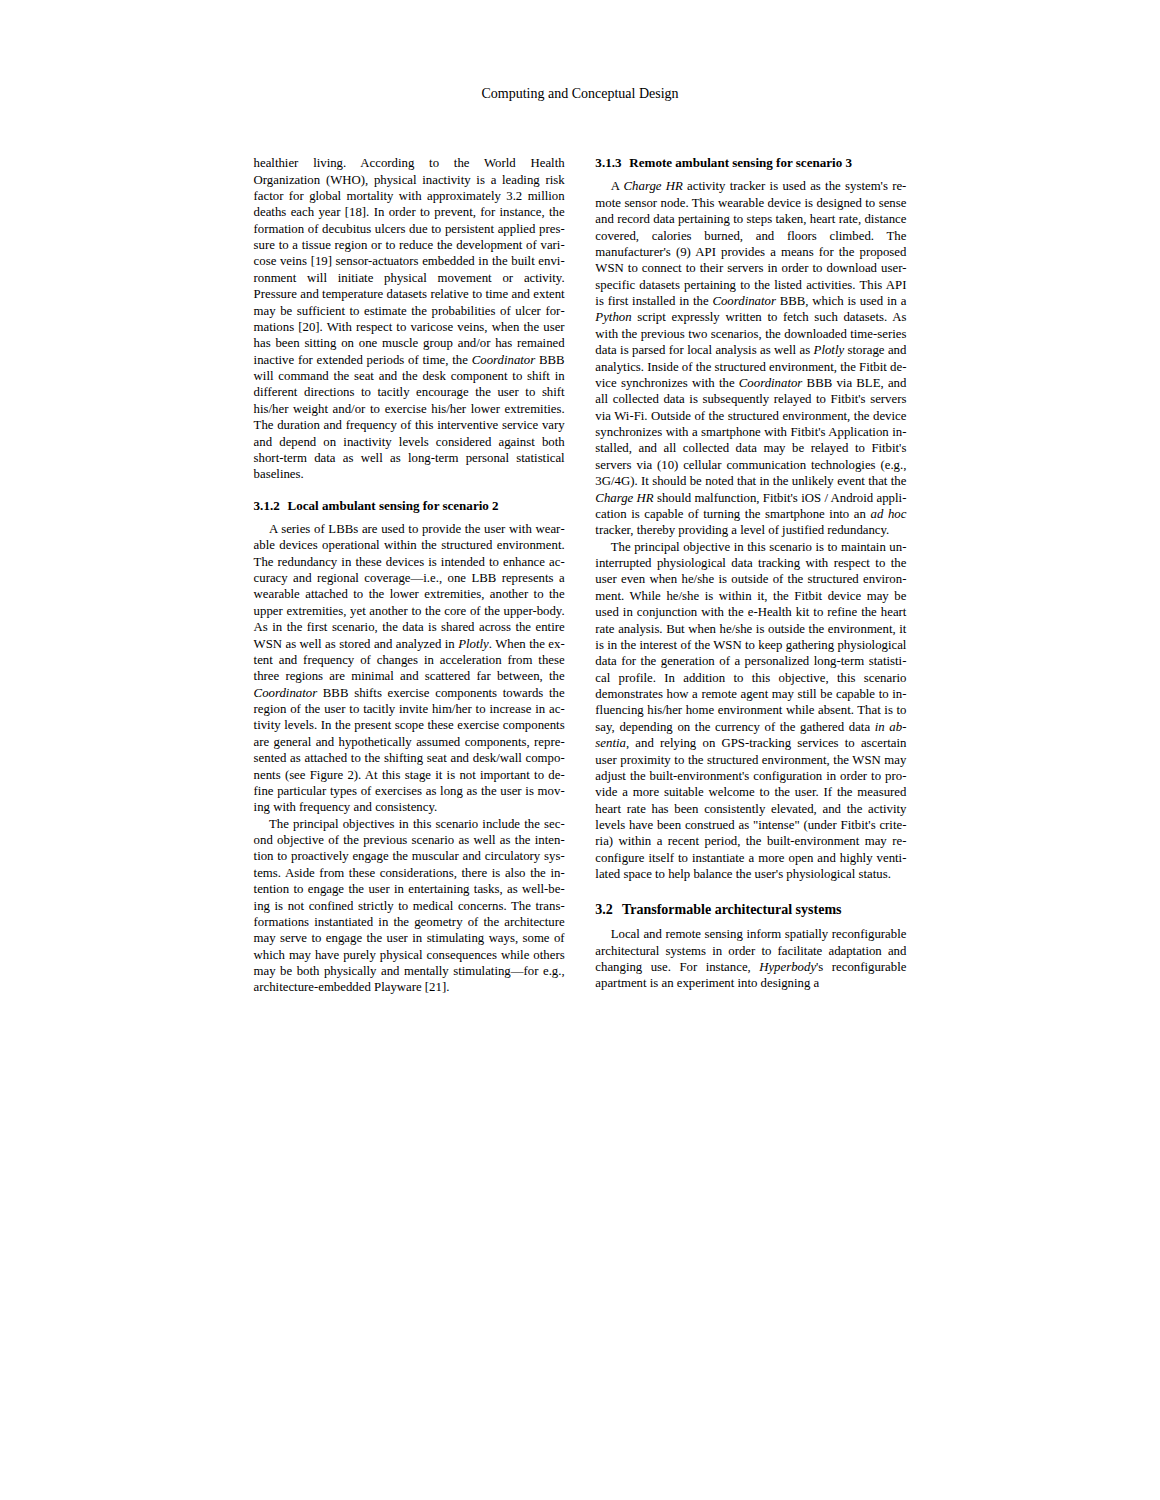Computing and Conceptual Design
healthier living. According to the World Health Organization (WHO), physical inactivity is a leading risk factor for global mortality with approximately 3.2 million deaths each year [18]. In order to prevent, for instance, the formation of decubitus ulcers due to persistent applied pressure to a tissue region or to reduce the development of varicose veins [19] sensor-actuators embedded in the built environment will initiate physical movement or activity. Pressure and temperature datasets relative to time and extent may be sufficient to estimate the probabilities of ulcer formations [20]. With respect to varicose veins, when the user has been sitting on one muscle group and/or has remained inactive for extended periods of time, the Coordinator BBB will command the seat and the desk component to shift in different directions to tacitly encourage the user to shift his/her weight and/or to exercise his/her lower extremities. The duration and frequency of this interventive service vary and depend on inactivity levels considered against both short-term data as well as long-term personal statistical baselines.
3.1.2 Local ambulant sensing for scenario 2
A series of LBBs are used to provide the user with wearable devices operational within the structured environment. The redundancy in these devices is intended to enhance accuracy and regional coverage—i.e., one LBB represents a wearable attached to the lower extremities, another to the upper extremities, yet another to the core of the upper-body. As in the first scenario, the data is shared across the entire WSN as well as stored and analyzed in Plotly. When the extent and frequency of changes in acceleration from these three regions are minimal and scattered far between, the Coordinator BBB shifts exercise components towards the region of the user to tacitly invite him/her to increase in activity levels. In the present scope these exercise components are general and hypothetically assumed components, represented as attached to the shifting seat and desk/wall components (see Figure 2). At this stage it is not important to define particular types of exercises as long as the user is moving with frequency and consistency.
The principal objectives in this scenario include the second objective of the previous scenario as well as the intention to proactively engage the muscular and circulatory systems. Aside from these considerations, there is also the intention to engage the user in entertaining tasks, as well-being is not confined strictly to medical concerns. The transformations instantiated in the geometry of the architecture may serve to engage the user in stimulating ways, some of which may have purely physical consequences while others may be both physically and mentally stimulating—for e.g., architecture-embedded Playware [21].
3.1.3 Remote ambulant sensing for scenario 3
A Charge HR activity tracker is used as the system's remote sensor node. This wearable device is designed to sense and record data pertaining to steps taken, heart rate, distance covered, calories burned, and floors climbed. The manufacturer's (9) API provides a means for the proposed WSN to connect to their servers in order to download user-specific datasets pertaining to the listed activities. This API is first installed in the Coordinator BBB, which is used in a Python script expressly written to fetch such datasets. As with the previous two scenarios, the downloaded time-series data is parsed for local analysis as well as Plotly storage and analytics. Inside of the structured environment, the Fitbit device synchronizes with the Coordinator BBB via BLE, and all collected data is subsequently relayed to Fitbit's servers via Wi-Fi. Outside of the structured environment, the device synchronizes with a smartphone with Fitbit's Application installed, and all collected data may be relayed to Fitbit's servers via (10) cellular communication technologies (e.g., 3G/4G). It should be noted that in the unlikely event that the Charge HR should malfunction, Fitbit's iOS / Android application is capable of turning the smartphone into an ad hoc tracker, thereby providing a level of justified redundancy.
The principal objective in this scenario is to maintain uninterrupted physiological data tracking with respect to the user even when he/she is outside of the structured environment. While he/she is within it, the Fitbit device may be used in conjunction with the e-Health kit to refine the heart rate analysis. But when he/she is outside the environment, it is in the interest of the WSN to keep gathering physiological data for the generation of a personalized long-term statistical profile. In addition to this objective, this scenario demonstrates how a remote agent may still be capable to influencing his/her home environment while absent. That is to say, depending on the currency of the gathered data in absentia, and relying on GPS-tracking services to ascertain user proximity to the structured environment, the WSN may adjust the built-environment's configuration in order to provide a more suitable welcome to the user. If the measured heart rate has been consistently elevated, and the activity levels have been construed as "intense" (under Fitbit's criteria) within a recent period, the built-environment may reconfigure itself to instantiate a more open and highly ventilated space to help balance the user's physiological status.
3.2 Transformable architectural systems
Local and remote sensing inform spatially reconfigurable architectural systems in order to facilitate adaptation and changing use. For instance, Hyperbody's reconfigurable apartment is an experiment into designing a